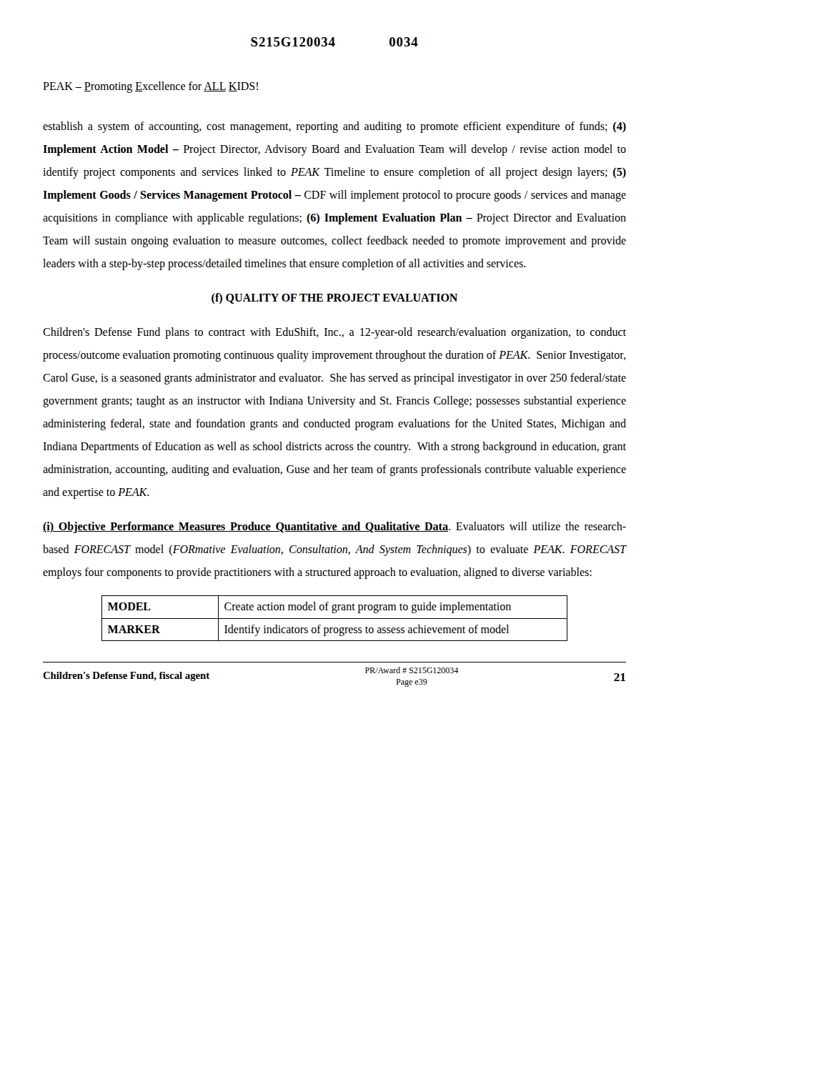S215G1200340034
PEAK – Promoting Excellence for ALL KIDS!
establish a system of accounting, cost management, reporting and auditing to promote efficient expenditure of funds; (4) Implement Action Model – Project Director, Advisory Board and Evaluation Team will develop / revise action model to identify project components and services linked to PEAK Timeline to ensure completion of all project design layers; (5) Implement Goods / Services Management Protocol – CDF will implement protocol to procure goods / services and manage acquisitions in compliance with applicable regulations; (6) Implement Evaluation Plan – Project Director and Evaluation Team will sustain ongoing evaluation to measure outcomes, collect feedback needed to promote improvement and provide leaders with a step-by-step process/detailed timelines that ensure completion of all activities and services.
(f) QUALITY OF THE PROJECT EVALUATION
Children's Defense Fund plans to contract with EduShift, Inc., a 12-year-old research/evaluation organization, to conduct process/outcome evaluation promoting continuous quality improvement throughout the duration of PEAK. Senior Investigator, Carol Guse, is a seasoned grants administrator and evaluator. She has served as principal investigator in over 250 federal/state government grants; taught as an instructor with Indiana University and St. Francis College; possesses substantial experience administering federal, state and foundation grants and conducted program evaluations for the United States, Michigan and Indiana Departments of Education as well as school districts across the country. With a strong background in education, grant administration, accounting, auditing and evaluation, Guse and her team of grants professionals contribute valuable experience and expertise to PEAK.
(i) Objective Performance Measures Produce Quantitative and Qualitative Data. Evaluators will utilize the research-based FORECAST model (FORmative Evaluation, Consultation, And System Techniques) to evaluate PEAK. FORECAST employs four components to provide practitioners with a structured approach to evaluation, aligned to diverse variables:
| MODEL | Create action model of grant program to guide implementation |
| MARKER | Identify indicators of progress to assess achievement of model |
Children's Defense Fund, fiscal agent
PR/Award # S215G120034
Page e39
21